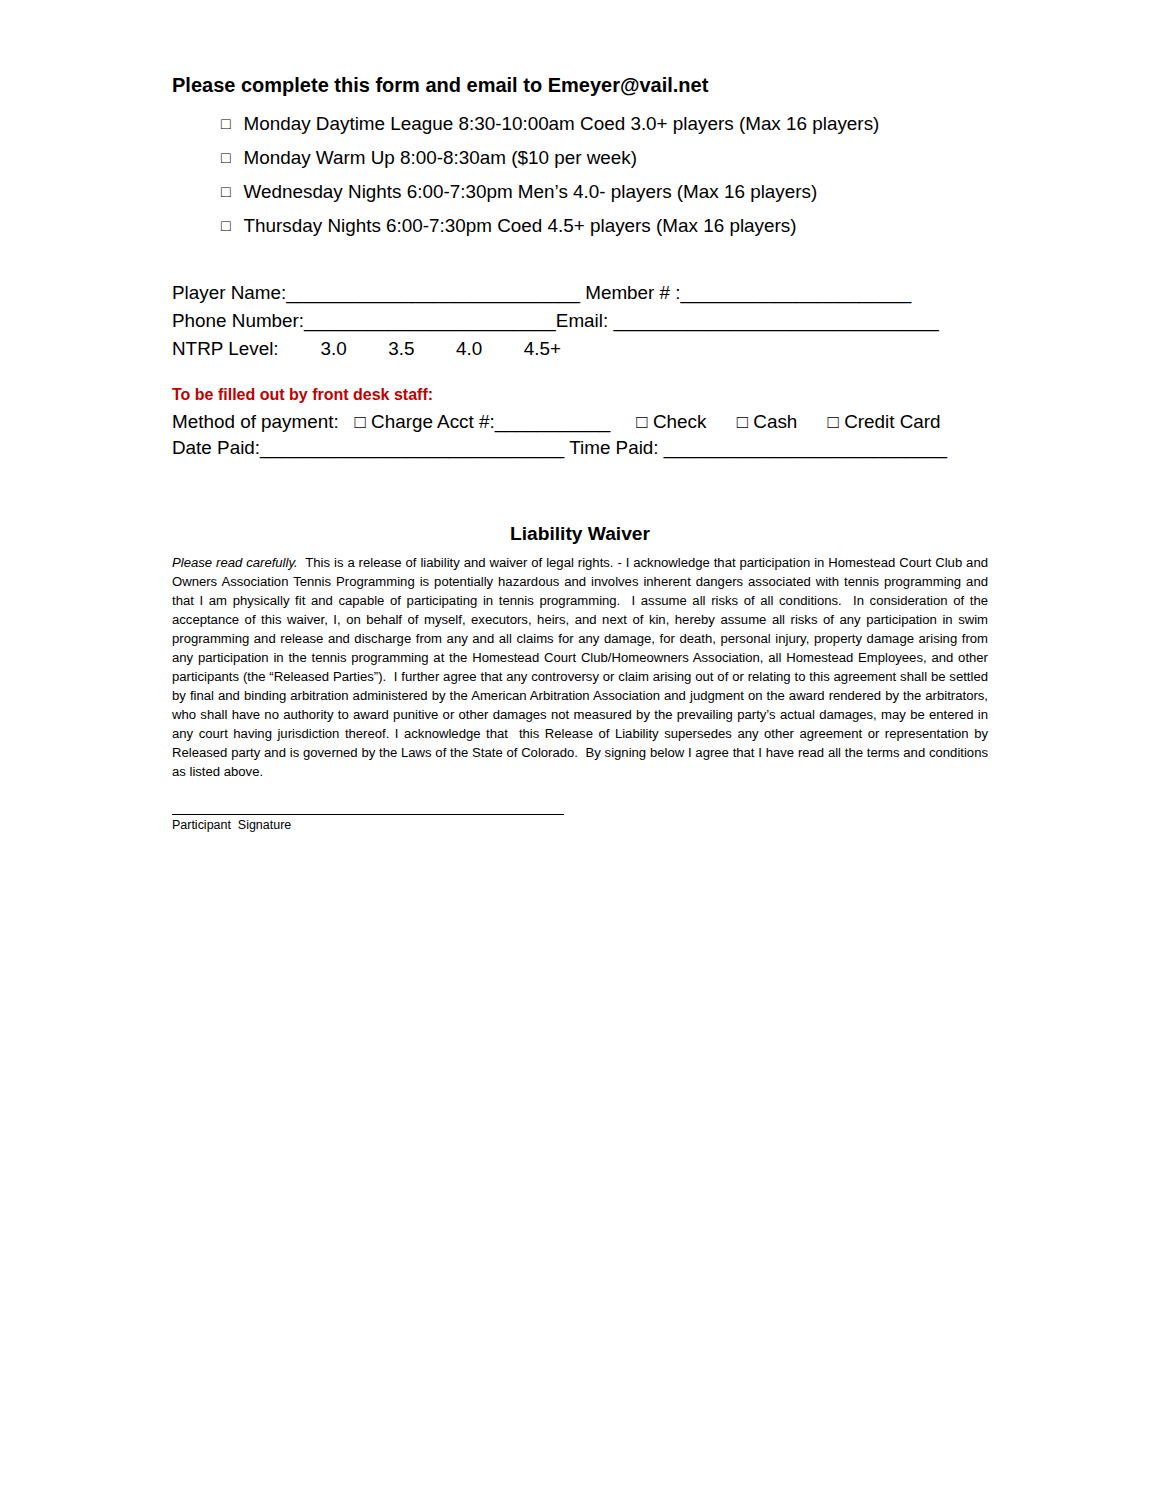Please complete this form and email to Emeyer@vail.net
Monday Daytime League 8:30-10:00am Coed 3.0+ players (Max 16 players)
Monday Warm Up 8:00-8:30am ($10 per week)
Wednesday Nights 6:00-7:30pm Men’s 4.0- players (Max 16 players)
Thursday Nights 6:00-7:30pm Coed 4.5+ players (Max 16 players)
Player Name:____________________________ Member # :______________________ Phone Number:________________________Email: _______________________________ NTRP Level: 3.03.54.04.5+
To be filled out by front desk staff:
Method of payment: □ Charge Acct #:___________ □ Check□ Cash□ Credit Card Date Paid:_____________________________ Time Paid: ___________________________
Liability Waiver
Please read carefully. This is a release of liability and waiver of legal rights. - I acknowledge that participation in Homestead Court Club and Owners Association Tennis Programming is potentially hazardous and involves inherent dangers associated with tennis programming and that I am physically fit and capable of participating in tennis programming. I assume all risks of all conditions. In consideration of the acceptance of this waiver, I, on behalf of myself, executors, heirs, and next of kin, hereby assume all risks of any participation in swim programming and release and discharge from any and all claims for any damage, for death, personal injury, property damage arising from any participation in the tennis programming at the Homestead Court Club/Homeowners Association, all Homestead Employees, and other participants (the “Released Parties”). I further agree that any controversy or claim arising out of or relating to this agreement shall be settled by final and binding arbitration administered by the American Arbitration Association and judgment on the award rendered by the arbitrators, who shall have no authority to award punitive or other damages not measured by the prevailing party’s actual damages, may be entered in any court having jurisdiction thereof. I acknowledge that this Release of Liability supersedes any other agreement or representation by Released party and is governed by the Laws of the State of Colorado. By signing below I agree that I have read all the terms and conditions as listed above.
Participant Signature